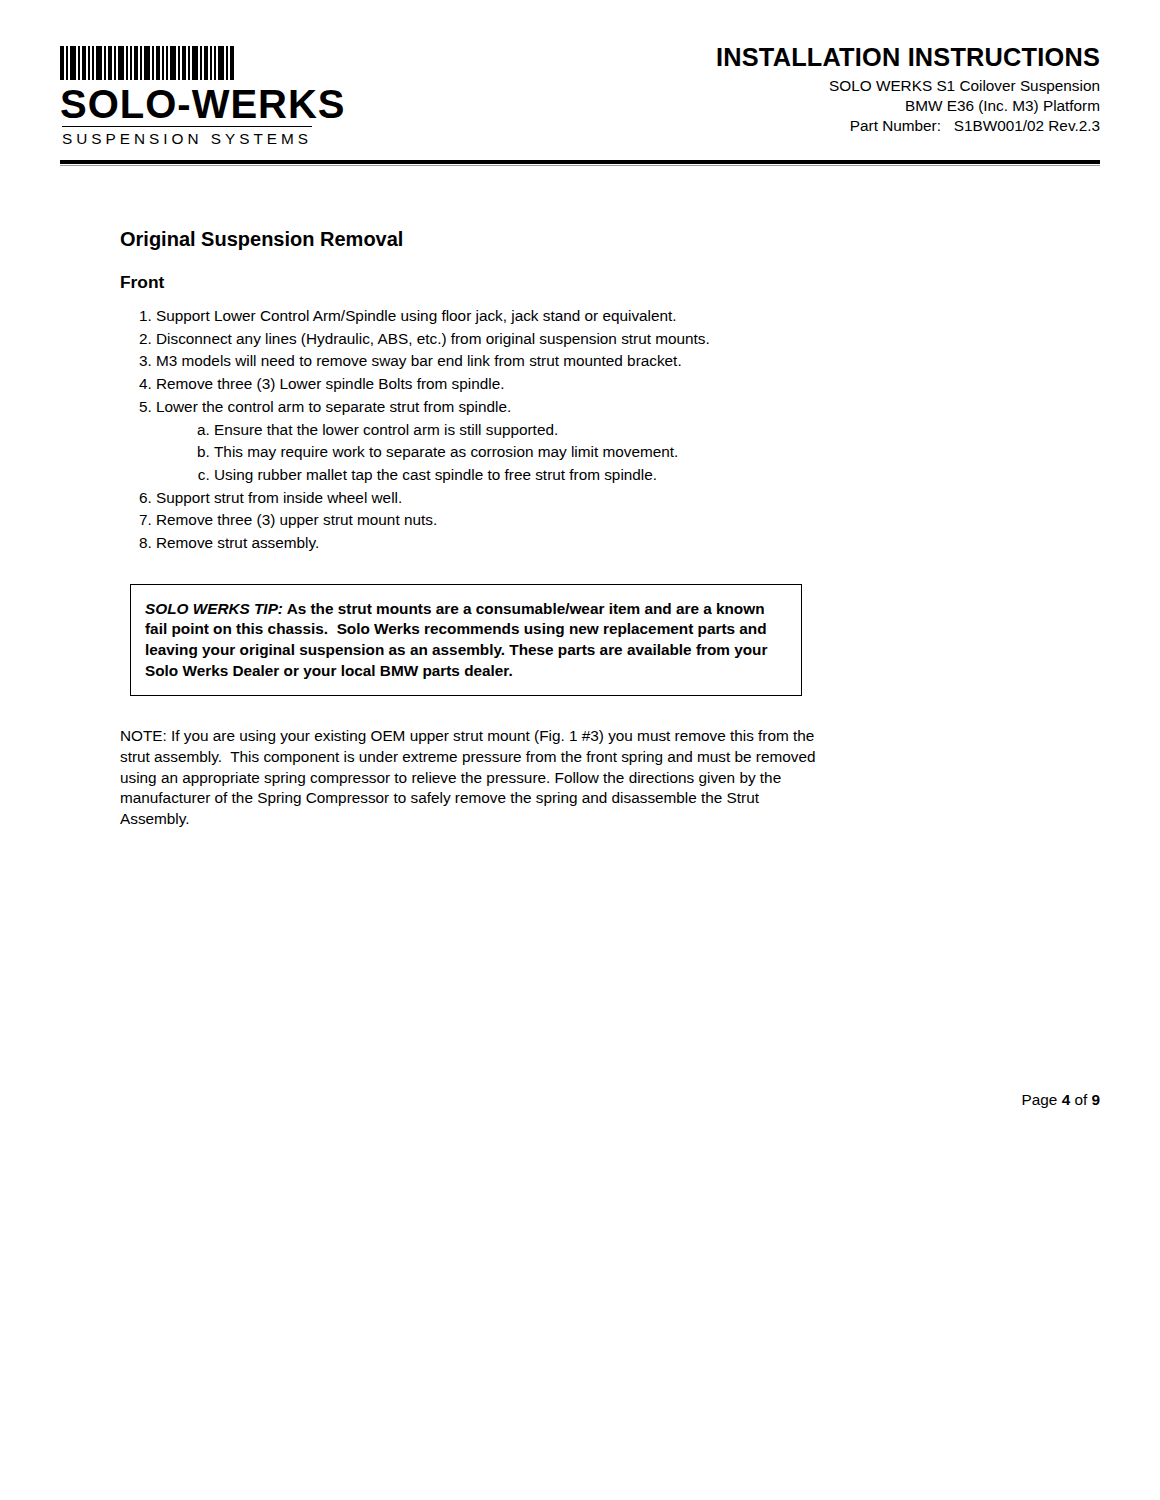SOLO‑WERKS
SUSPENSION SYSTEMS
INSTALLATION INSTRUCTIONS
SOLO WERKS S1 Coilover Suspension
BMW E36 (Inc. M3) Platform
Part Number: S1BW001/02 Rev.2.3
Original Suspension Removal
Front
Support Lower Control Arm/Spindle using floor jack, jack stand or equivalent.
Disconnect any lines (Hydraulic, ABS, etc.) from original suspension strut mounts.
M3 models will need to remove sway bar end link from strut mounted bracket.
Remove three (3) Lower spindle Bolts from spindle.
Lower the control arm to separate strut from spindle.
Ensure that the lower control arm is still supported.
This may require work to separate as corrosion may limit movement.
Using rubber mallet tap the cast spindle to free strut from spindle.
Support strut from inside wheel well.
Remove three (3) upper strut mount nuts.
Remove strut assembly.
SOLO WERKS TIP: As the strut mounts are a consumable/wear item and are a known fail point on this chassis. Solo Werks recommends using new replacement parts and leaving your original suspension as an assembly. These parts are available from your Solo Werks Dealer or your local BMW parts dealer.
NOTE: If you are using your existing OEM upper strut mount (Fig. 1 #3) you must remove this from the strut assembly. This component is under extreme pressure from the front spring and must be removed using an appropriate spring compressor to relieve the pressure. Follow the directions given by the manufacturer of the Spring Compressor to safely remove the spring and disassemble the Strut Assembly.
Page 4 of 9